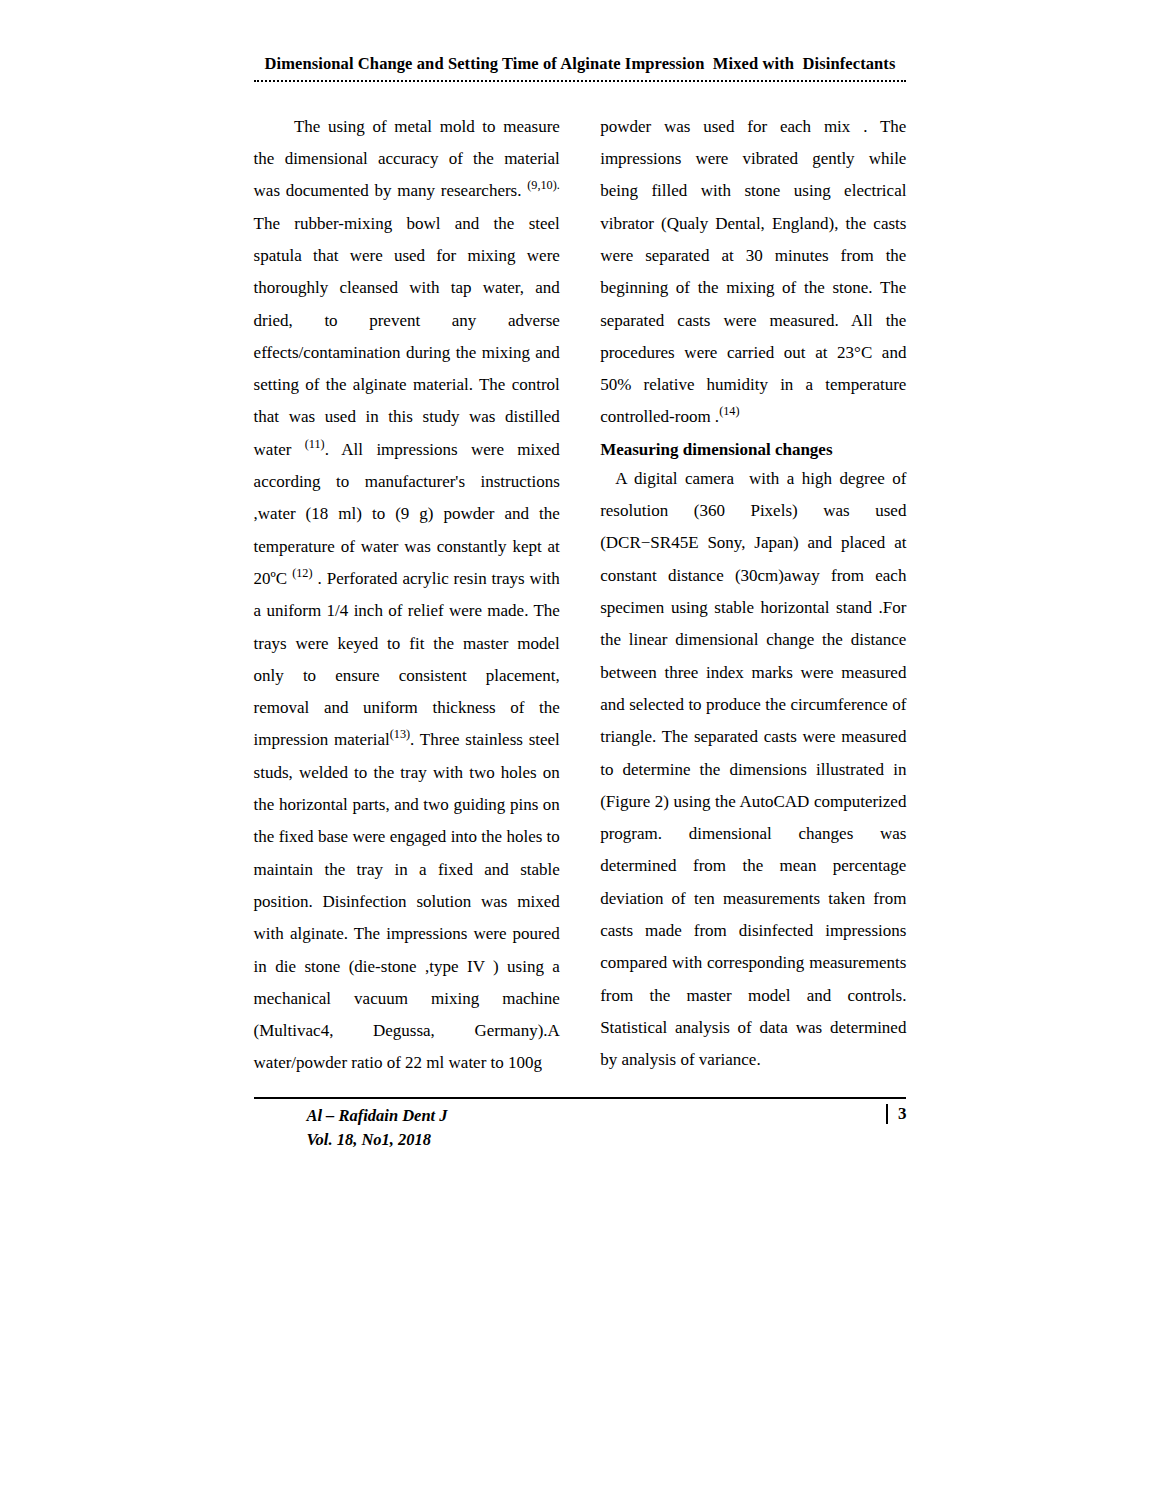Dimensional Change and Setting Time of Alginate Impression Mixed with Disinfectants
The using of metal mold to measure the dimensional accuracy of the material was documented by many researchers. (9,10). The rubber-mixing bowl and the steel spatula that were used for mixing were thoroughly cleansed with tap water, and dried, to prevent any adverse effects/contamination during the mixing and setting of the alginate material. The control that was used in this study was distilled water (11). All impressions were mixed according to manufacturer's instructions ,water (18 ml) to (9 g) powder and the temperature of water was constantly kept at 20ºC (12) . Perforated acrylic resin trays with a uniform 1/4 inch of relief were made. The trays were keyed to fit the master model only to ensure consistent placement, removal and uniform thickness of the impression material(13). Three stainless steel studs, welded to the tray with two holes on the horizontal parts, and two guiding pins on the fixed base were engaged into the holes to maintain the tray in a fixed and stable position. Disinfection solution was mixed with alginate. The impressions were poured in die stone (die-stone ,type IV ) using a mechanical vacuum mixing machine (Multivac4, Degussa, Germany).A water/powder ratio of 22 ml water to 100g
powder was used for each mix . The impressions were vibrated gently while being filled with stone using electrical vibrator (Qualy Dental, England), the casts were separated at 30 minutes from the beginning of the mixing of the stone. The separated casts were measured. All the procedures were carried out at 23°C and 50% relative humidity in a temperature controlled-room .(14)
Measuring dimensional changes
A digital camera with a high degree of resolution (360 Pixels) was used (DCR−SR45E Sony, Japan) and placed at constant distance (30cm)away from each specimen using stable horizontal stand .For the linear dimensional change the distance between three index marks were measured and selected to produce the circumference of triangle. The separated casts were measured to determine the dimensions illustrated in (Figure 2) using the AutoCAD computerized program. dimensional changes was determined from the mean percentage deviation of ten measurements taken from casts made from disinfected impressions compared with corresponding measurements from the master model and controls. Statistical analysis of data was determined by analysis of variance.
Al – Rafidain Dent J
Vol. 18, No1, 2018
3